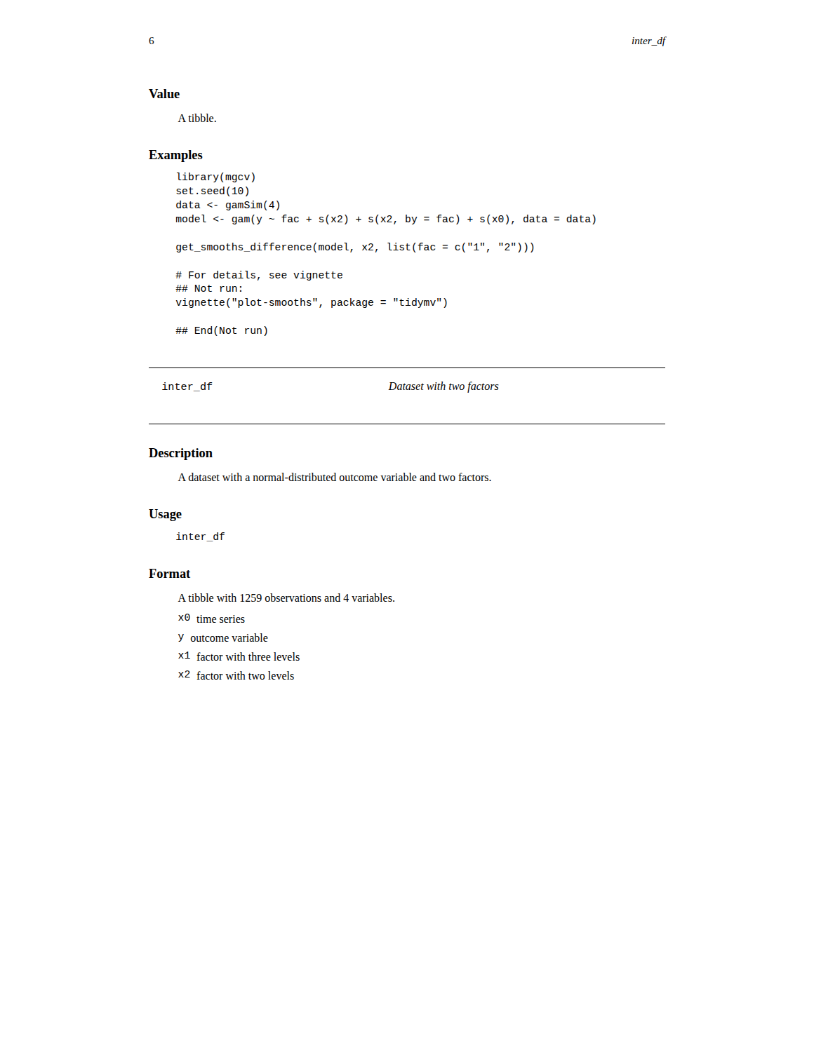6 inter_df
Value
A tibble.
Examples
library(mgcv)
set.seed(10)
data <- gamSim(4)
model <- gam(y ~ fac + s(x2) + s(x2, by = fac) + s(x0), data = data)

get_smooths_difference(model, x2, list(fac = c("1", "2")))

# For details, see vignette
## Not run: 
vignette("plot-smooths", package = "tidymv")

## End(Not run)
inter_df Dataset with two factors
Description
A dataset with a normal-distributed outcome variable and two factors.
Usage
inter_df
Format
A tibble with 1259 observations and 4 variables.
x0
time series
y
outcome variable
x1
factor with three levels
x2
factor with two levels